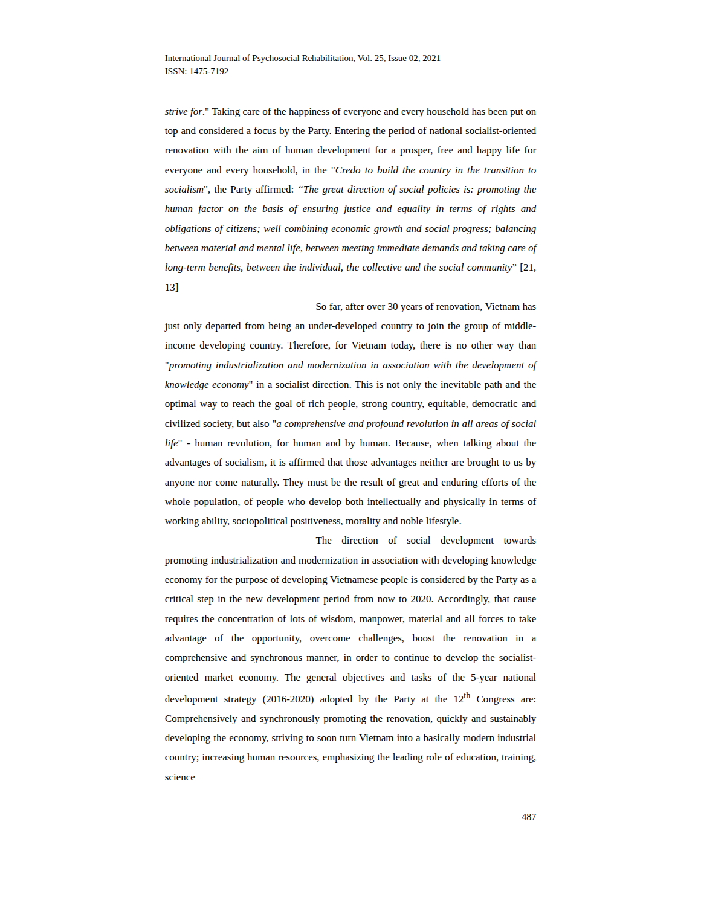International Journal of Psychosocial Rehabilitation, Vol. 25, Issue 02, 2021
ISSN: 1475-7192
strive for." Taking care of the happiness of everyone and every household has been put on top and considered a focus by the Party. Entering the period of national socialist-oriented renovation with the aim of human development for a prosper, free and happy life for everyone and every household, in the "Credo to build the country in the transition to socialism", the Party affirmed: “The great direction of social policies is: promoting the human factor on the basis of ensuring justice and equality in terms of rights and obligations of citizens; well combining economic growth and social progress; balancing between material and mental life, between meeting immediate demands and taking care of long-term benefits, between the individual, the collective and the social community” [21, 13]
So far, after over 30 years of renovation, Vietnam has just only departed from being an under-developed country to join the group of middle-income developing country. Therefore, for Vietnam today, there is no other way than "promoting industrialization and modernization in association with the development of knowledge economy" in a socialist direction. This is not only the inevitable path and the optimal way to reach the goal of rich people, strong country, equitable, democratic and civilized society, but also "a comprehensive and profound revolution in all areas of social life" - human revolution, for human and by human. Because, when talking about the advantages of socialism, it is affirmed that those advantages neither are brought to us by anyone nor come naturally. They must be the result of great and enduring efforts of the whole population, of people who develop both intellectually and physically in terms of working ability, sociopolitical positiveness, morality and noble lifestyle.
The direction of social development towards promoting industrialization and modernization in association with developing knowledge economy for the purpose of developing Vietnamese people is considered by the Party as a critical step in the new development period from now to 2020. Accordingly, that cause requires the concentration of lots of wisdom, manpower, material and all forces to take advantage of the opportunity, overcome challenges, boost the renovation in a comprehensive and synchronous manner, in order to continue to develop the socialist-oriented market economy. The general objectives and tasks of the 5-year national development strategy (2016-2020) adopted by the Party at the 12th Congress are: Comprehensively and synchronously promoting the renovation, quickly and sustainably developing the economy, striving to soon turn Vietnam into a basically modern industrial country; increasing human resources, emphasizing the leading role of education, training, science
487